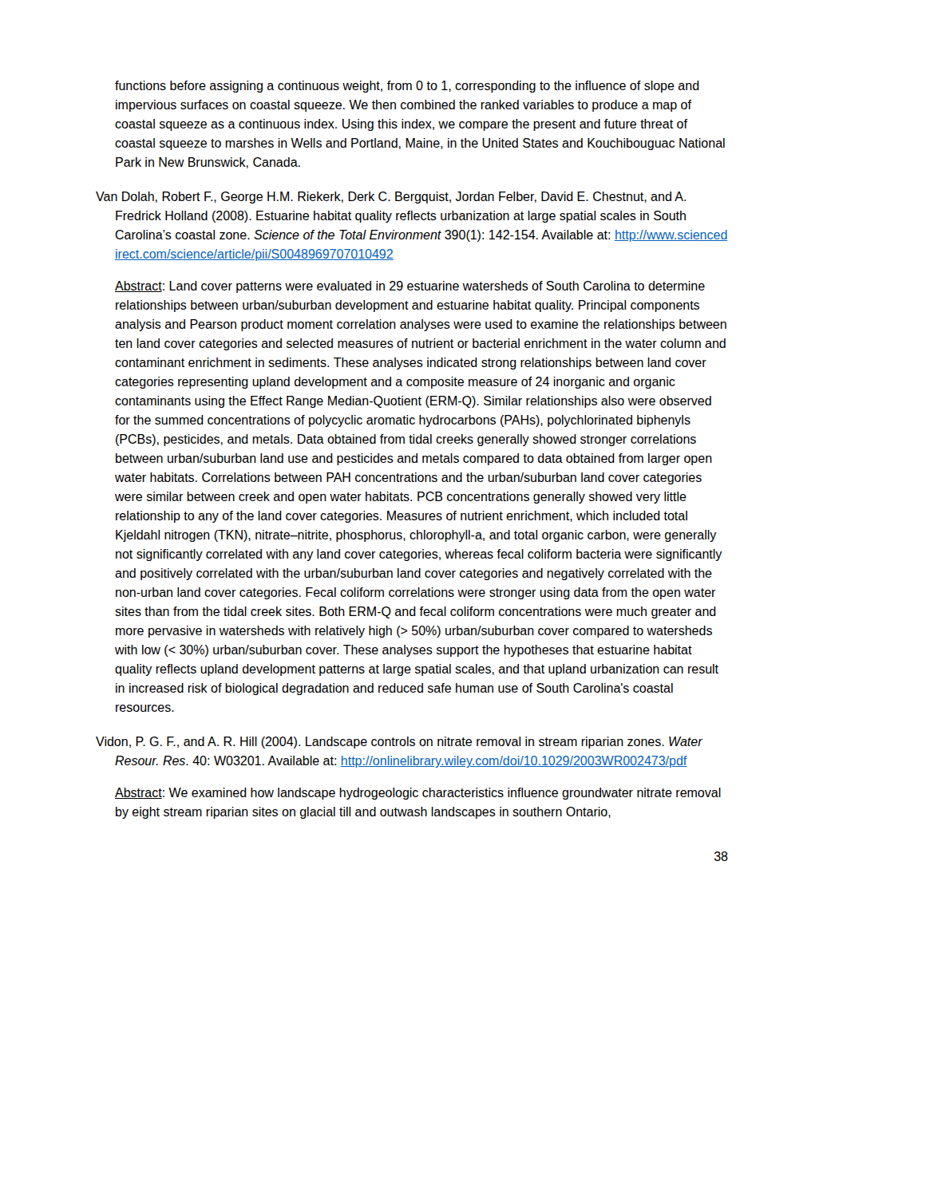functions before assigning a continuous weight, from 0 to 1, corresponding to the influence of slope and impervious surfaces on coastal squeeze. We then combined the ranked variables to produce a map of coastal squeeze as a continuous index. Using this index, we compare the present and future threat of coastal squeeze to marshes in Wells and Portland, Maine, in the United States and Kouchibouguac National Park in New Brunswick, Canada.
Van Dolah, Robert F., George H.M. Riekerk, Derk C. Bergquist, Jordan Felber, David E. Chestnut, and A. Fredrick Holland (2008). Estuarine habitat quality reflects urbanization at large spatial scales in South Carolina’s coastal zone. Science of the Total Environment 390(1): 142-154. Available at: http://www.sciencedirect.com/science/article/pii/S0048969707010492
Abstract: Land cover patterns were evaluated in 29 estuarine watersheds of South Carolina to determine relationships between urban/suburban development and estuarine habitat quality. Principal components analysis and Pearson product moment correlation analyses were used to examine the relationships between ten land cover categories and selected measures of nutrient or bacterial enrichment in the water column and contaminant enrichment in sediments. These analyses indicated strong relationships between land cover categories representing upland development and a composite measure of 24 inorganic and organic contaminants using the Effect Range Median-Quotient (ERM-Q). Similar relationships also were observed for the summed concentrations of polycyclic aromatic hydrocarbons (PAHs), polychlorinated biphenyls (PCBs), pesticides, and metals. Data obtained from tidal creeks generally showed stronger correlations between urban/suburban land use and pesticides and metals compared to data obtained from larger open water habitats. Correlations between PAH concentrations and the urban/suburban land cover categories were similar between creek and open water habitats. PCB concentrations generally showed very little relationship to any of the land cover categories. Measures of nutrient enrichment, which included total Kjeldahl nitrogen (TKN), nitrate–nitrite, phosphorus, chlorophyll-a, and total organic carbon, were generally not significantly correlated with any land cover categories, whereas fecal coliform bacteria were significantly and positively correlated with the urban/suburban land cover categories and negatively correlated with the non-urban land cover categories. Fecal coliform correlations were stronger using data from the open water sites than from the tidal creek sites. Both ERM-Q and fecal coliform concentrations were much greater and more pervasive in watersheds with relatively high (> 50%) urban/suburban cover compared to watersheds with low (< 30%) urban/suburban cover. These analyses support the hypotheses that estuarine habitat quality reflects upland development patterns at large spatial scales, and that upland urbanization can result in increased risk of biological degradation and reduced safe human use of South Carolina's coastal resources.
Vidon, P. G. F., and A. R. Hill (2004). Landscape controls on nitrate removal in stream riparian zones. Water Resour. Res. 40: W03201. Available at: http://onlinelibrary.wiley.com/doi/10.1029/2003WR002473/pdf
Abstract: We examined how landscape hydrogeologic characteristics influence groundwater nitrate removal by eight stream riparian sites on glacial till and outwash landscapes in southern Ontario,
38